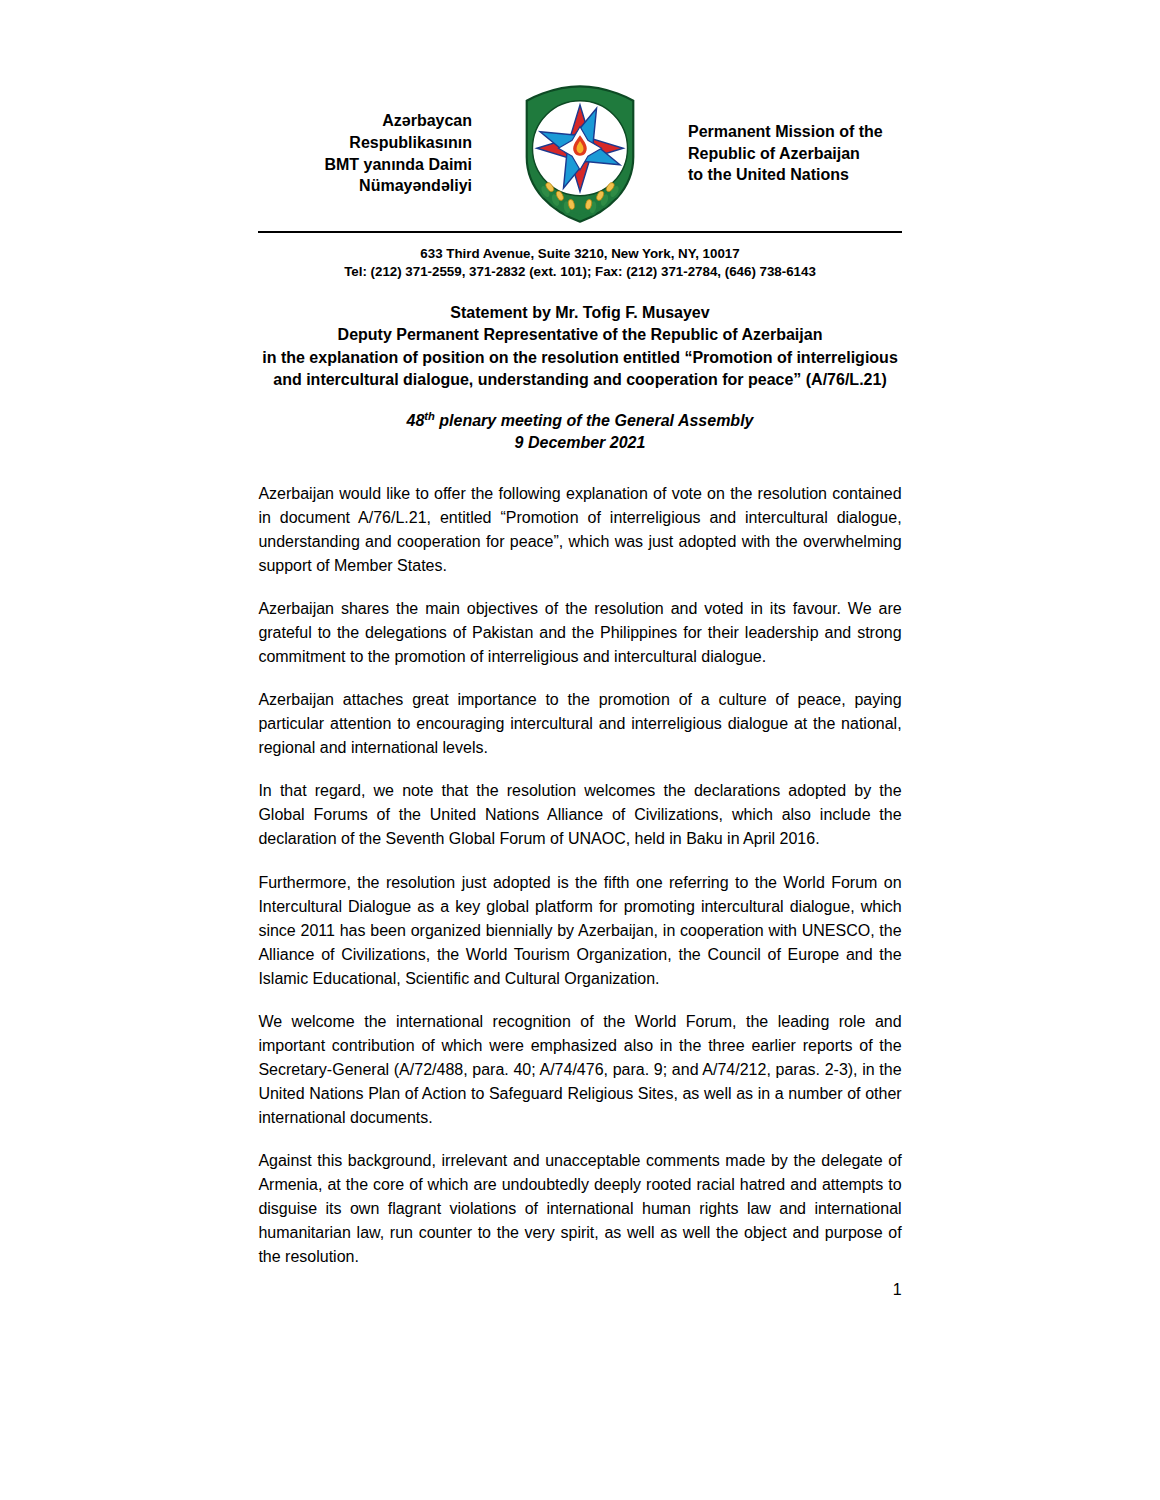Azərbaycan Respublikasının
BMT yanında Daimi
Nümayəndəliyi
Permanent Mission of the
Republic of Azerbaijan
to the United Nations
633 Third Avenue, Suite 3210, New York, NY, 10017
Tel: (212) 371-2559, 371-2832 (ext. 101); Fax: (212) 371-2784, (646) 738-6143
Statement by Mr. Tofig F. Musayev
Deputy Permanent Representative of the Republic of Azerbaijan
in the explanation of position on the resolution entitled “Promotion of interreligious and intercultural dialogue, understanding and cooperation for peace” (A/76/L.21)
48th plenary meeting of the General Assembly
9 December 2021
Azerbaijan would like to offer the following explanation of vote on the resolution contained in document A/76/L.21, entitled “Promotion of interreligious and intercultural dialogue, understanding and cooperation for peace”, which was just adopted with the overwhelming support of Member States.
Azerbaijan shares the main objectives of the resolution and voted in its favour. We are grateful to the delegations of Pakistan and the Philippines for their leadership and strong commitment to the promotion of interreligious and intercultural dialogue.
Azerbaijan attaches great importance to the promotion of a culture of peace, paying particular attention to encouraging intercultural and interreligious dialogue at the national, regional and international levels.
In that regard, we note that the resolution welcomes the declarations adopted by the Global Forums of the United Nations Alliance of Civilizations, which also include the declaration of the Seventh Global Forum of UNAOC, held in Baku in April 2016.
Furthermore, the resolution just adopted is the fifth one referring to the World Forum on Intercultural Dialogue as a key global platform for promoting intercultural dialogue, which since 2011 has been organized biennially by Azerbaijan, in cooperation with UNESCO, the Alliance of Civilizations, the World Tourism Organization, the Council of Europe and the Islamic Educational, Scientific and Cultural Organization.
We welcome the international recognition of the World Forum, the leading role and important contribution of which were emphasized also in the three earlier reports of the Secretary-General (A/72/488, para. 40; A/74/476, para. 9; and A/74/212, paras. 2-3), in the United Nations Plan of Action to Safeguard Religious Sites, as well as in a number of other international documents.
Against this background, irrelevant and unacceptable comments made by the delegate of Armenia, at the core of which are undoubtedly deeply rooted racial hatred and attempts to disguise its own flagrant violations of international human rights law and international humanitarian law, run counter to the very spirit, as well as well the object and purpose of the resolution.
1